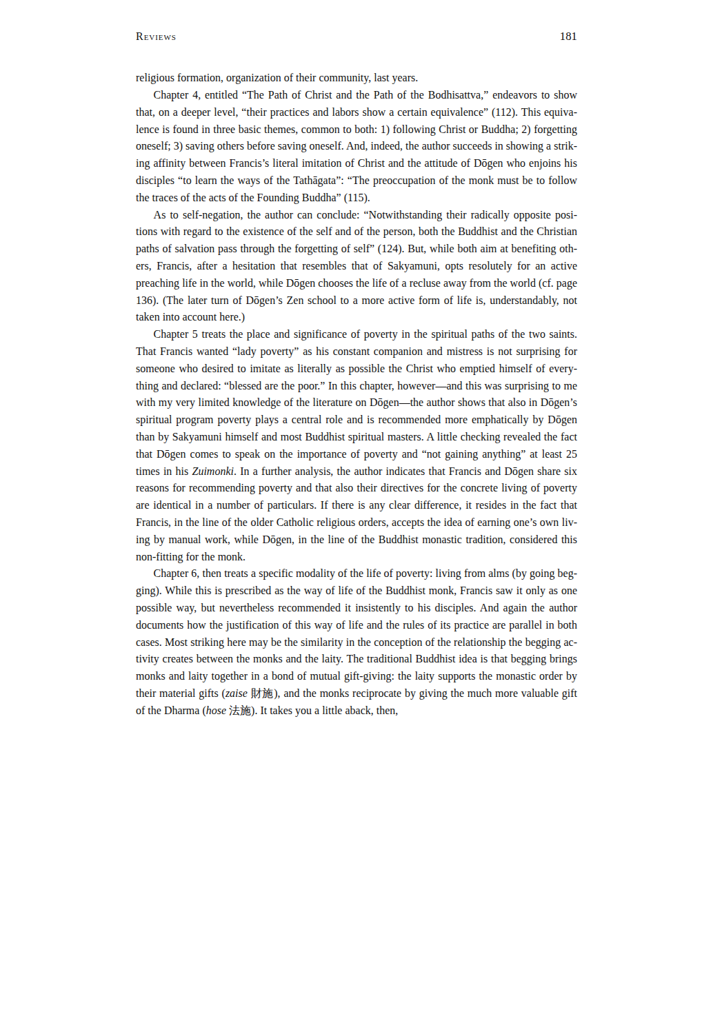Reviews 181
religious formation, organization of their community, last years.
Chapter 4, entitled “The Path of Christ and the Path of the Bodhisattva,” endeavors to show that, on a deeper level, “their practices and labors show a certain equivalence” (112). This equivalence is found in three basic themes, common to both: 1) following Christ or Buddha; 2) forgetting oneself; 3) saving others before saving oneself. And, indeed, the author succeeds in showing a striking affinity between Francis’s literal imitation of Christ and the attitude of Dōgen who enjoins his disciples “to learn the ways of the Tathāgata”: “The preoccupation of the monk must be to follow the traces of the acts of the Founding Buddha” (115).
As to self-negation, the author can conclude: “Notwithstanding their radically opposite positions with regard to the existence of the self and of the person, both the Buddhist and the Christian paths of salvation pass through the forgetting of self” (124). But, while both aim at benefiting others, Francis, after a hesitation that resembles that of Sakyamuni, opts resolutely for an active preaching life in the world, while Dōgen chooses the life of a recluse away from the world (cf. page 136). (The later turn of Dōgen’s Zen school to a more active form of life is, understandably, not taken into account here.)
Chapter 5 treats the place and significance of poverty in the spiritual paths of the two saints. That Francis wanted “lady poverty” as his constant companion and mistress is not surprising for someone who desired to imitate as literally as possible the Christ who emptied himself of everything and declared: “blessed are the poor.” In this chapter, however—and this was surprising to me with my very limited knowledge of the literature on Dōgen—the author shows that also in Dōgen’s spiritual program poverty plays a central role and is recommended more emphatically by Dōgen than by Sakyamuni himself and most Buddhist spiritual masters. A little checking revealed the fact that Dōgen comes to speak on the importance of poverty and “not gaining anything” at least 25 times in his Zuimonki. In a further analysis, the author indicates that Francis and Dōgen share six reasons for recommending poverty and that also their directives for the concrete living of poverty are identical in a number of particulars. If there is any clear difference, it resides in the fact that Francis, in the line of the older Catholic religious orders, accepts the idea of earning one’s own living by manual work, while Dōgen, in the line of the Buddhist monastic tradition, considered this non-fitting for the monk.
Chapter 6, then treats a specific modality of the life of poverty: living from alms (by going begging). While this is prescribed as the way of life of the Buddhist monk, Francis saw it only as one possible way, but nevertheless recommended it insistently to his disciples. And again the author documents how the justification of this way of life and the rules of its practice are parallel in both cases. Most striking here may be the similarity in the conception of the relationship the begging activity creates between the monks and the laity. The traditional Buddhist idea is that begging brings monks and laity together in a bond of mutual gift-giving: the laity supports the monastic order by their material gifts (zaise 財施), and the monks reciprocate by giving the much more valuable gift of the Dharma (hose 法施). It takes you a little aback, then,